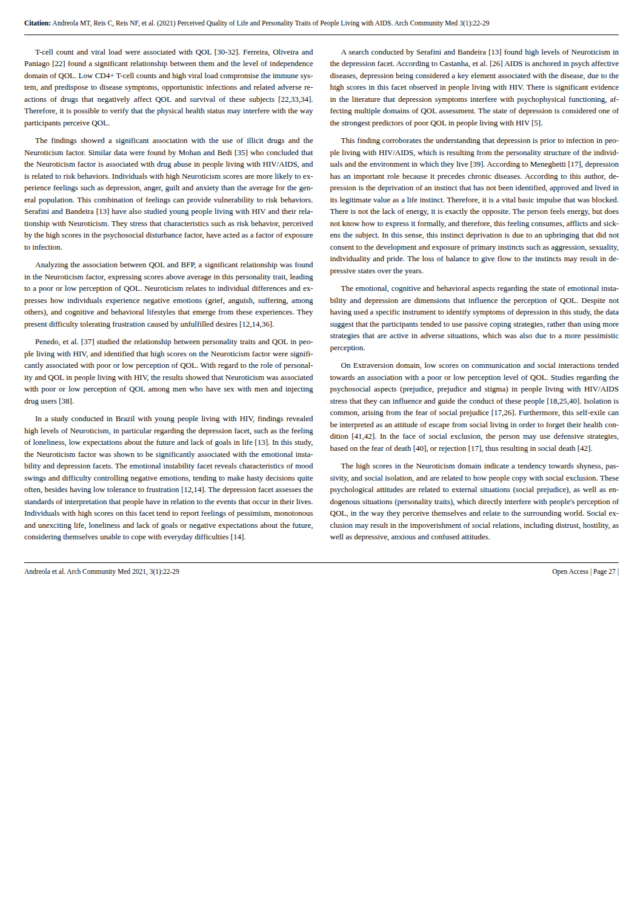Citation: Andreola MT, Reis C, Reis NF, et al. (2021) Perceived Quality of Life and Personality Traits of People Living with AIDS. Arch Community Med 3(1):22-29
T-cell count and viral load were associated with QOL [30-32]. Ferreira, Oliveira and Paniago [22] found a significant relationship between them and the level of independence domain of QOL. Low CD4+ T-cell counts and high viral load compromise the immune system, and predispose to disease symptoms, opportunistic infections and related adverse reactions of drugs that negatively affect QOL and survival of these subjects [22,33,34]. Therefore, it is possible to verify that the physical health status may interfere with the way participants perceive QOL.
The findings showed a significant association with the use of illicit drugs and the Neuroticism factor. Similar data were found by Mohan and Bedi [35] who concluded that the Neuroticism factor is associated with drug abuse in people living with HIV/AIDS, and is related to risk behaviors. Individuals with high Neuroticism scores are more likely to experience feelings such as depression, anger, guilt and anxiety than the average for the general population. This combination of feelings can provide vulnerability to risk behaviors. Serafini and Bandeira [13] have also studied young people living with HIV and their relationship with Neuroticism. They stress that characteristics such as risk behavior, perceived by the high scores in the psychosocial disturbance factor, have acted as a factor of exposure to infection.
Analyzing the association between QOL and BFP, a significant relationship was found in the Neuroticism factor, expressing scores above average in this personality trait, leading to a poor or low perception of QOL. Neuroticism relates to individual differences and expresses how individuals experience negative emotions (grief, anguish, suffering, among others), and cognitive and behavioral lifestyles that emerge from these experiences. They present difficulty tolerating frustration caused by unfulfilled desires [12,14,36].
Penedo, et al. [37] studied the relationship between personality traits and QOL in people living with HIV, and identified that high scores on the Neuroticism factor were significantly associated with poor or low perception of QOL. With regard to the role of personality and QOL in people living with HIV, the results showed that Neuroticism was associated with poor or low perception of QOL among men who have sex with men and injecting drug users [38].
In a study conducted in Brazil with young people living with HIV, findings revealed high levels of Neuroticism, in particular regarding the depression facet, such as the feeling of loneliness, low expectations about the future and lack of goals in life [13]. In this study, the Neuroticism factor was shown to be significantly associated with the emotional instability and depression facets. The emotional instability facet reveals characteristics of mood swings and difficulty controlling negative emotions, tending to make hasty decisions quite often, besides having low tolerance to frustration [12,14]. The depression facet assesses the standards of interpretation that people have in relation to the events that occur in their lives. Individuals with high scores on this facet tend to report feelings of pessimism, monotonous and unexciting life, loneliness and lack of goals or negative expectations about the future, considering themselves unable to cope with everyday difficulties [14].
A search conducted by Serafini and Bandeira [13] found high levels of Neuroticism in the depression facet. According to Castanha, et al. [26] AIDS is anchored in psych affective diseases, depression being considered a key element associated with the disease, due to the high scores in this facet observed in people living with HIV. There is significant evidence in the literature that depression symptoms interfere with psychophysical functioning, affecting multiple domains of QOL assessment. The state of depression is considered one of the strongest predictors of poor QOL in people living with HIV [5].
This finding corroborates the understanding that depression is prior to infection in people living with HIV/AIDS, which is resulting from the personality structure of the individuals and the environment in which they live [39]. According to Meneghetti [17], depression has an important role because it precedes chronic diseases. According to this author, depression is the deprivation of an instinct that has not been identified, approved and lived in its legitimate value as a life instinct. Therefore, it is a vital basic impulse that was blocked. There is not the lack of energy, it is exactly the opposite. The person feels energy, but does not know how to express it formally, and therefore, this feeling consumes, afflicts and sickens the subject. In this sense, this instinct deprivation is due to an upbringing that did not consent to the development and exposure of primary instincts such as aggression, sexuality, individuality and pride. The loss of balance to give flow to the instincts may result in depressive states over the years.
The emotional, cognitive and behavioral aspects regarding the state of emotional instability and depression are dimensions that influence the perception of QOL. Despite not having used a specific instrument to identify symptoms of depression in this study, the data suggest that the participants tended to use passive coping strategies, rather than using more strategies that are active in adverse situations, which was also due to a more pessimistic perception.
On Extraversion domain, low scores on communication and social interactions tended towards an association with a poor or low perception level of QOL. Studies regarding the psychosocial aspects (prejudice, prejudice and stigma) in people living with HIV/AIDS stress that they can influence and guide the conduct of these people [18,25,40]. Isolation is common, arising from the fear of social prejudice [17,26]. Furthermore, this self-exile can be interpreted as an attitude of escape from social living in order to forget their health condition [41,42]. In the face of social exclusion, the person may use defensive strategies, based on the fear of death [40], or rejection [17], thus resulting in social death [42].
The high scores in the Neuroticism domain indicate a tendency towards shyness, passivity, and social isolation, and are related to how people copy with social exclusion. These psychological attitudes are related to external situations (social prejudice), as well as endogenous situations (personality traits), which directly interfere with people's perception of QOL, in the way they perceive themselves and relate to the surrounding world. Social exclusion may result in the impoverishment of social relations, including distrust, hostility, as well as depressive, anxious and confused attitudes.
Andreola et al. Arch Community Med 2021, 3(1):22-29
Open Access | Page 27 |